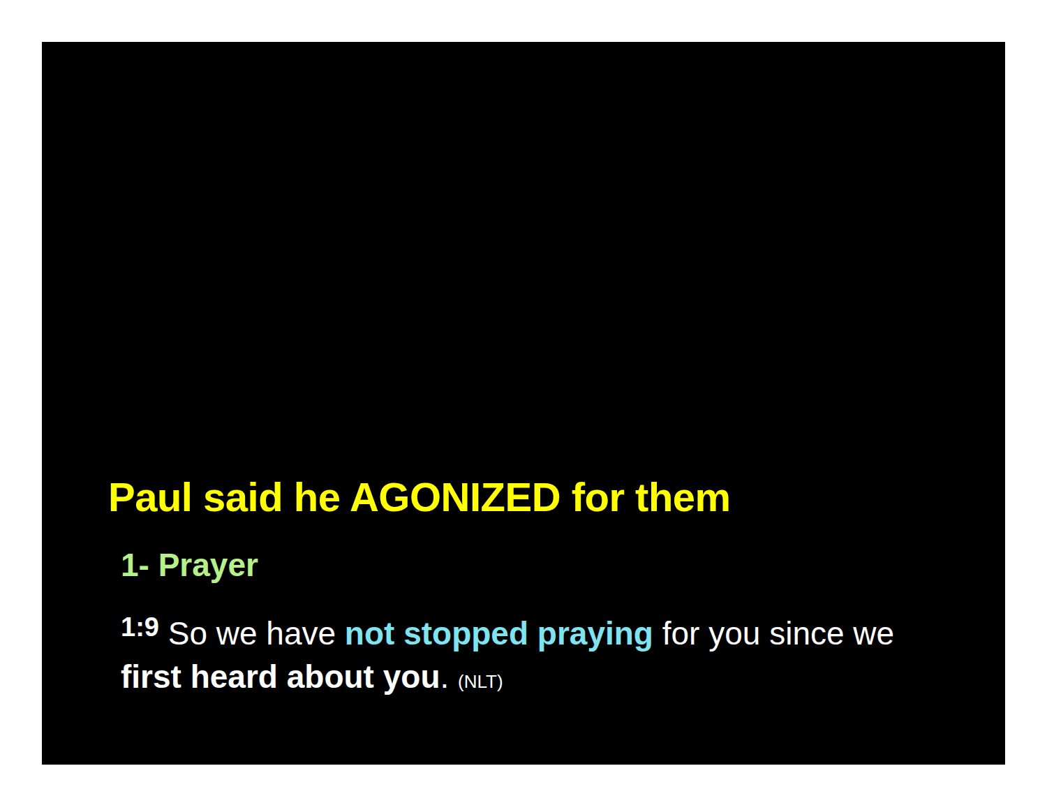Paul said he AGONIZED for them
1- Prayer
1:9 So we have not stopped praying for you since we first heard about you. (NLT)